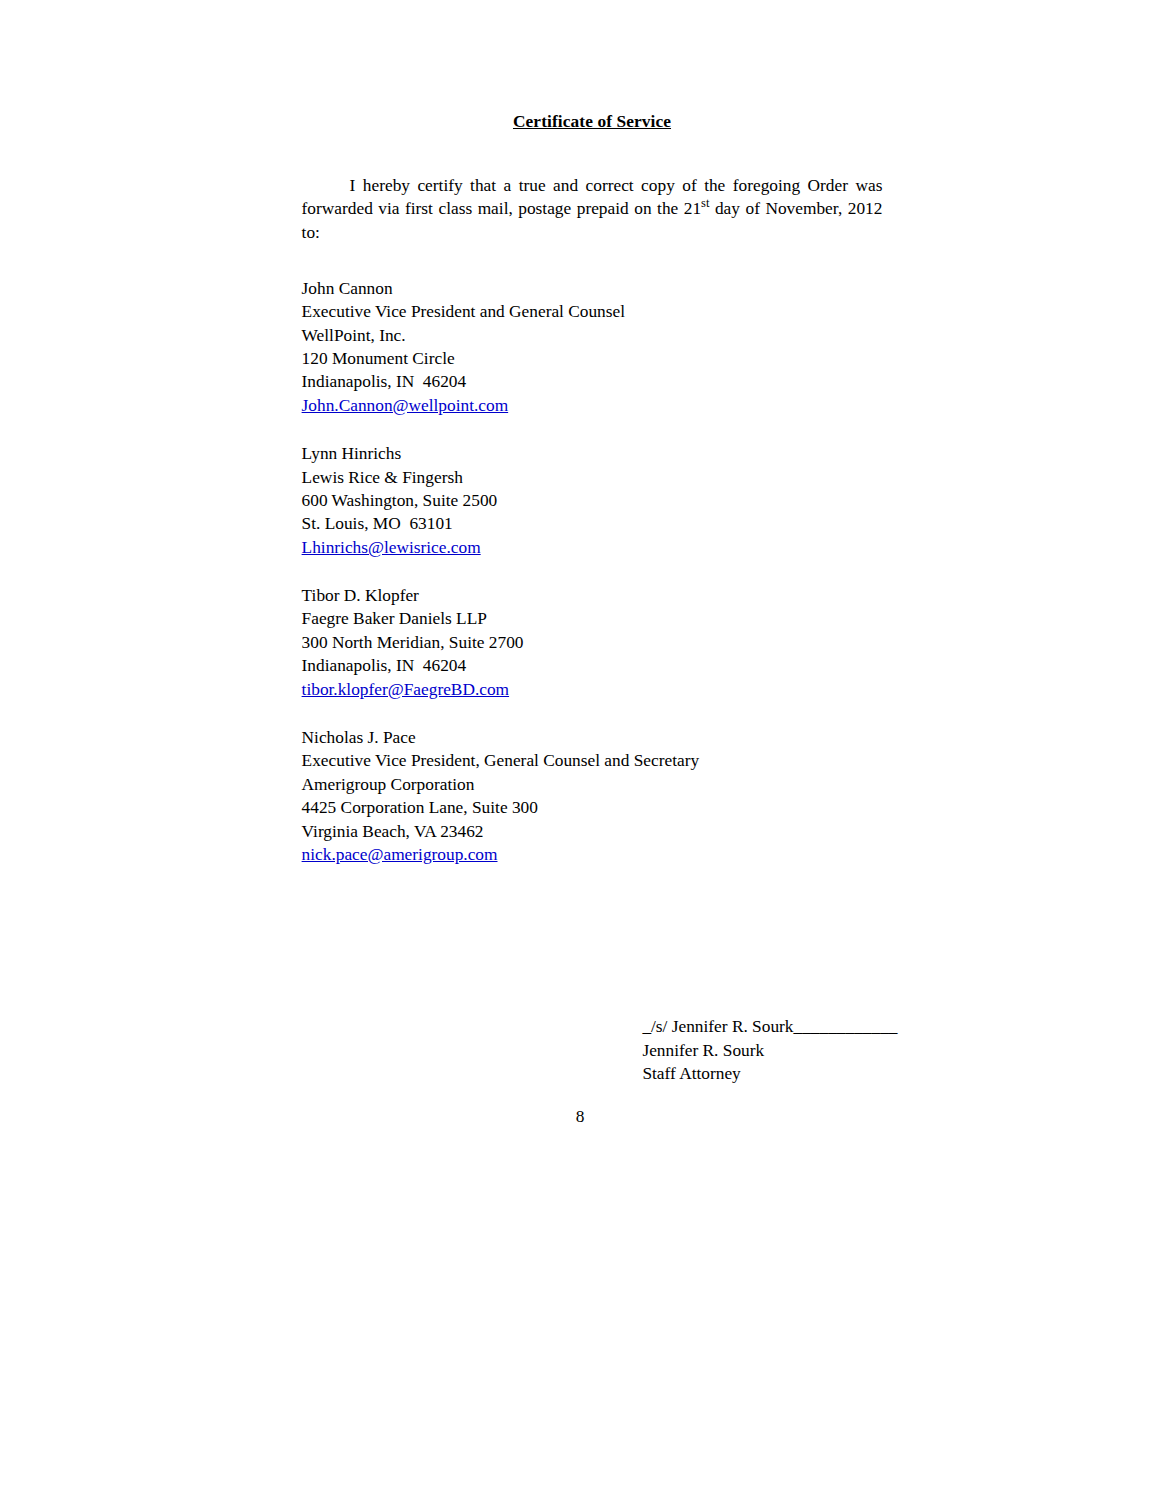Certificate of Service
I hereby certify that a true and correct copy of the foregoing Order was forwarded via first class mail, postage prepaid on the 21st day of November, 2012 to:
John Cannon
Executive Vice President and General Counsel
WellPoint, Inc.
120 Monument Circle
Indianapolis, IN 46204
John.Cannon@wellpoint.com
Lynn Hinrichs
Lewis Rice & Fingersh
600 Washington, Suite 2500
St. Louis, MO 63101
Lhinrichs@lewisrice.com
Tibor D. Klopfer
Faegre Baker Daniels LLP
300 North Meridian, Suite 2700
Indianapolis, IN 46204
tibor.klopfer@FaegreBD.com
Nicholas J. Pace
Executive Vice President, General Counsel and Secretary
Amerigroup Corporation
4425 Corporation Lane, Suite 300
Virginia Beach, VA 23462
nick.pace@amerigroup.com
_/s/ Jennifer R. Sourk____________
Jennifer R. Sourk
Staff Attorney
8